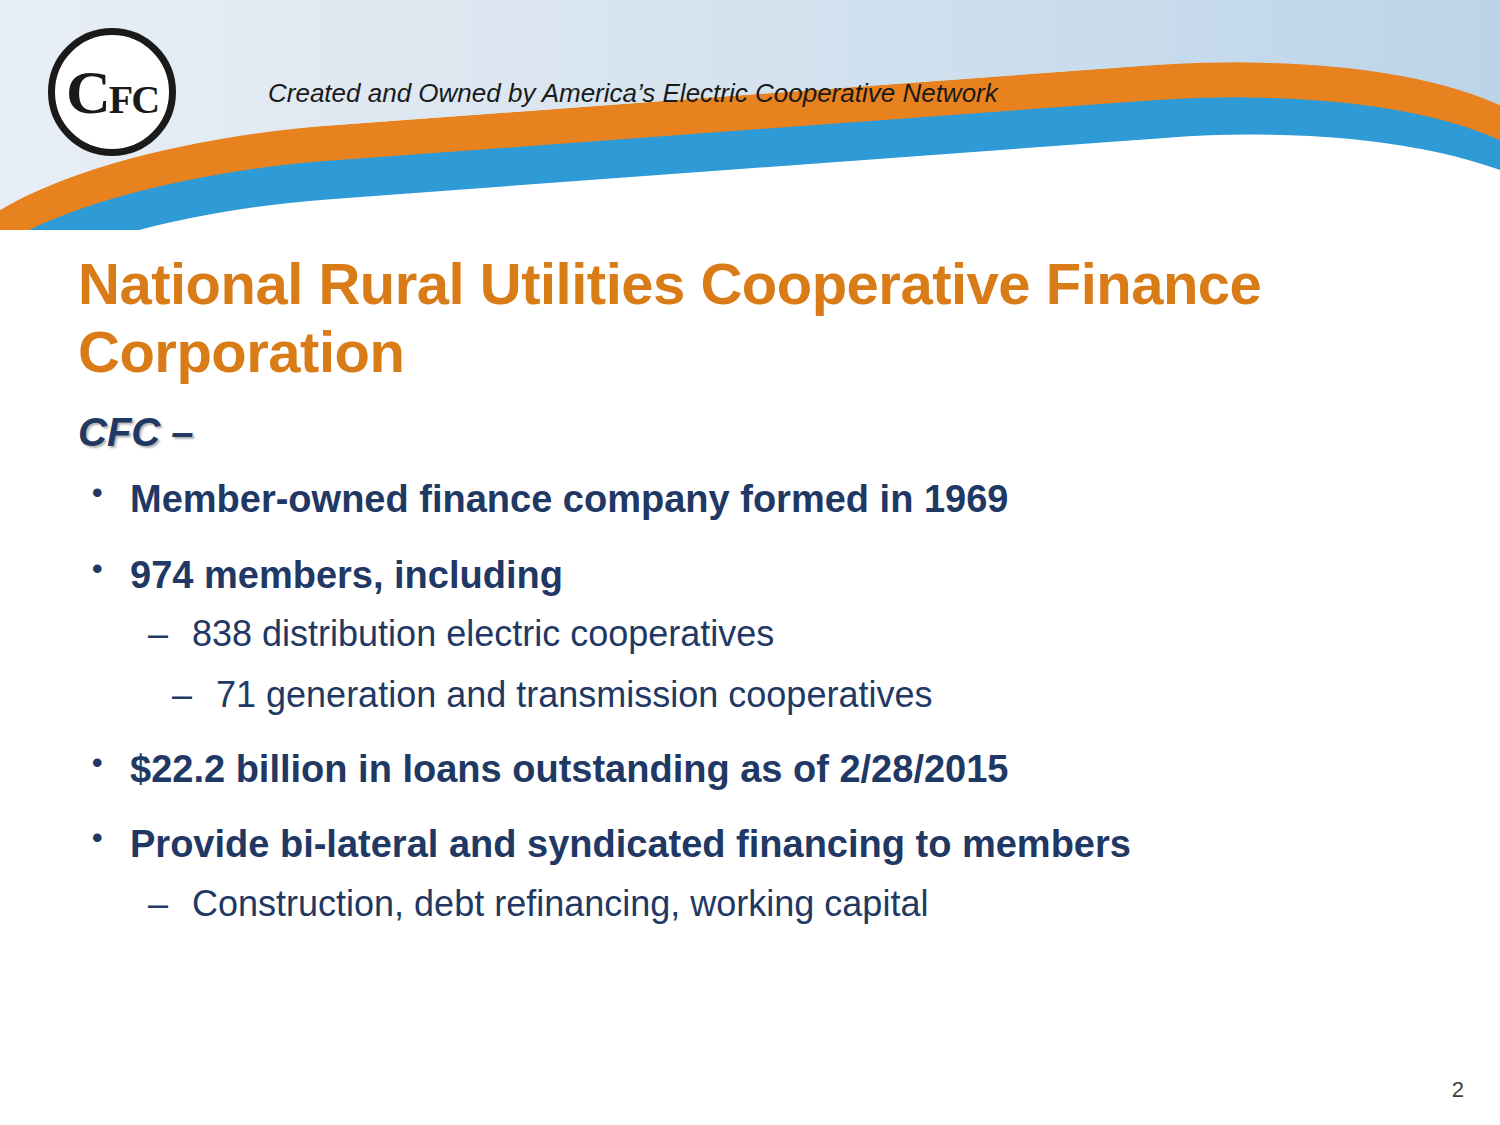CFC
Created and Owned by America’s Electric Cooperative Network
National Rural Utilities Cooperative Finance Corporation
CFC –
Member-owned finance company formed in 1969
974 members, including
838 distribution electric cooperatives
71 generation and transmission cooperatives
$22.2 billion in loans outstanding as of 2/28/2015
Provide bi-lateral and syndicated financing to members
Construction, debt refinancing, working capital
2